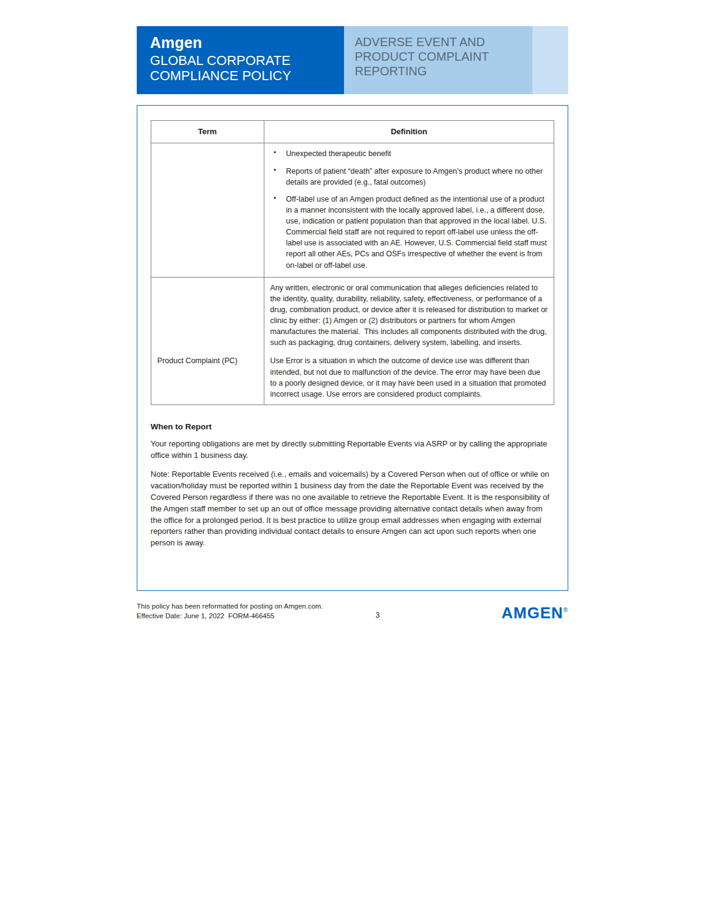Amgen
GLOBAL CORPORATE
COMPLIANCE POLICY
ADVERSE EVENT AND
PRODUCT COMPLAINT
REPORTING
| Term | Definition |
| --- | --- |
| | Unexpected therapeutic benefit Reports of patient “death” after exposure to Amgen’s product where no other details are provided (e.g., fatal outcomes) Off-label use of an Amgen product defined as the intentional use of a product in a manner inconsistent with the locally approved label, i.e., a different dose, use, indication or patient population than that approved in the local label. U.S. Commercial field staff are not required to report off-label use unless the off-label use is associated with an AE. However, U.S. Commercial field staff must report all other AEs, PCs and OSFs irrespective of whether the event is from on-label or off-label use. |
| Product Complaint (PC) | Any written, electronic or oral communication that alleges deficiencies related to the identity, quality, durability, reliability, safety, effectiveness, or performance of a drug, combination product, or device after it is released for distribution to market or clinic by either: (1) Amgen or (2) distributors or partners for whom Amgen manufactures the material. This includes all components distributed with the drug, such as packaging, drug containers, delivery system, labelling, and inserts. Use Error is a situation in which the outcome of device use was different than intended, but not due to malfunction of the device. The error may have been due to a poorly designed device, or it may have been used in a situation that promoted incorrect usage. Use errors are considered product complaints. |
When to Report
Your reporting obligations are met by directly submitting Reportable Events via ASRP or by calling the appropriate office within 1 business day.
Note: Reportable Events received (i.e., emails and voicemails) by a Covered Person when out of office or while on vacation/holiday must be reported within 1 business day from the date the Reportable Event was received by the Covered Person regardless if there was no one available to retrieve the Reportable Event. It is the responsibility of the Amgen staff member to set up an out of office message providing alternative contact details when away from the office for a prolonged period. It is best practice to utilize group email addresses when engaging with external reporters rather than providing individual contact details to ensure Amgen can act upon such reports when one person is away.
This policy has been reformatted for posting on Amgen.com.
Effective Date: June 1, 2022 FORM-466455
3
AMGEN®